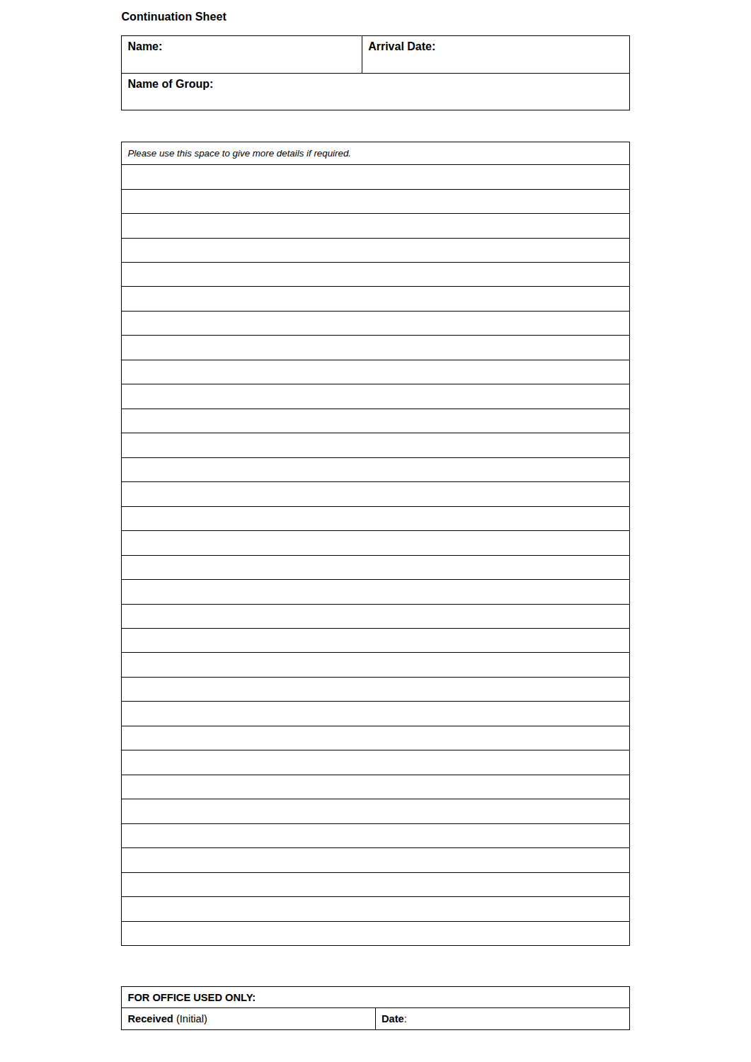Continuation Sheet
| Name: | Arrival Date: |
| Name of Group: |
| Please use this space to give more details if required. |
| FOR OFFICE USED ONLY: |
| Received (Initial) | Date : |